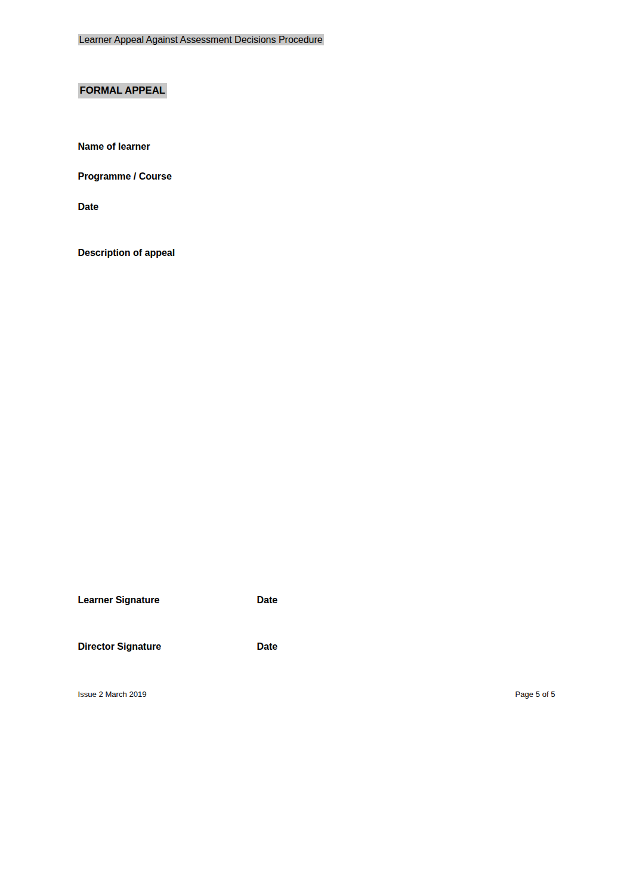Learner Appeal Against Assessment Decisions Procedure
FORMAL APPEAL
Name of learner
Programme / Course
Date
Description of appeal
Learner Signature Date
Director Signature Date
Issue 2 March 2019 Page 5 of 5